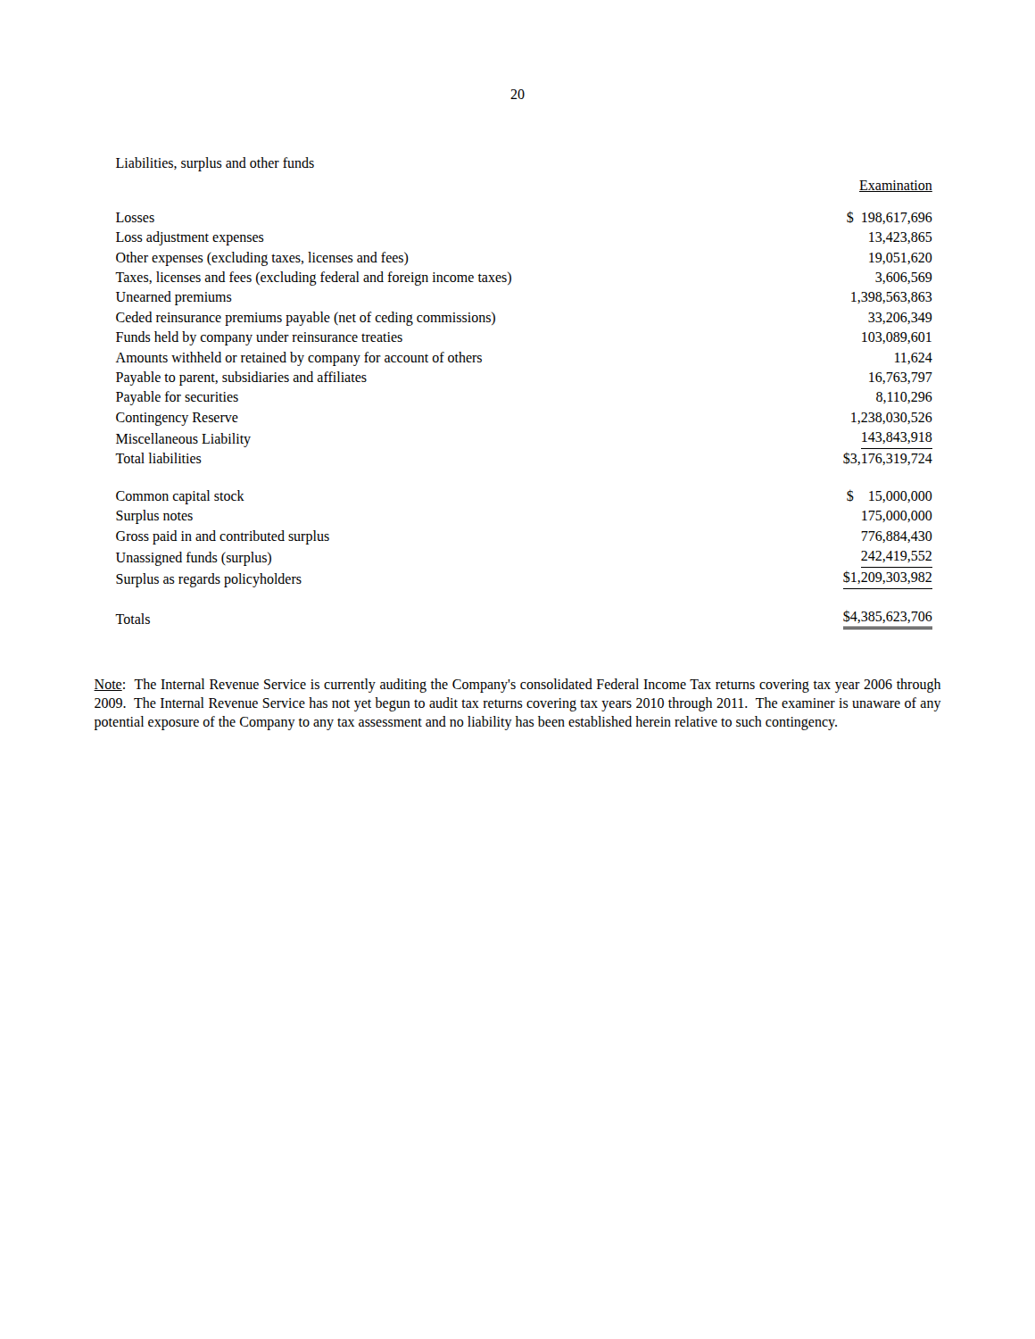20
Liabilities, surplus and other funds
| | Examination |
| --- | --- |
| Losses | $ 198,617,696 |
| Loss adjustment expenses | 13,423,865 |
| Other expenses (excluding taxes, licenses and fees) | 19,051,620 |
| Taxes, licenses and fees (excluding federal and foreign income taxes) | 3,606,569 |
| Unearned premiums | 1,398,563,863 |
| Ceded reinsurance premiums payable (net of ceding commissions) | 33,206,349 |
| Funds held by company under reinsurance treaties | 103,089,601 |
| Amounts withheld or retained by company for account of others | 11,624 |
| Payable to parent, subsidiaries and affiliates | 16,763,797 |
| Payable for securities | 8,110,296 |
| Contingency Reserve | 1,238,030,526 |
| Miscellaneous Liability | 143,843,918 |
| Total liabilities | $3,176,319,724 |
| Common capital stock | $ 15,000,000 |
| Surplus notes | 175,000,000 |
| Gross paid in and contributed surplus | 776,884,430 |
| Unassigned funds (surplus) | 242,419,552 |
| Surplus as regards policyholders | $1,209,303,982 |
| Totals | $4,385,623,706 |
Note: The Internal Revenue Service is currently auditing the Company's consolidated Federal Income Tax returns covering tax year 2006 through 2009. The Internal Revenue Service has not yet begun to audit tax returns covering tax years 2010 through 2011. The examiner is unaware of any potential exposure of the Company to any tax assessment and no liability has been established herein relative to such contingency.